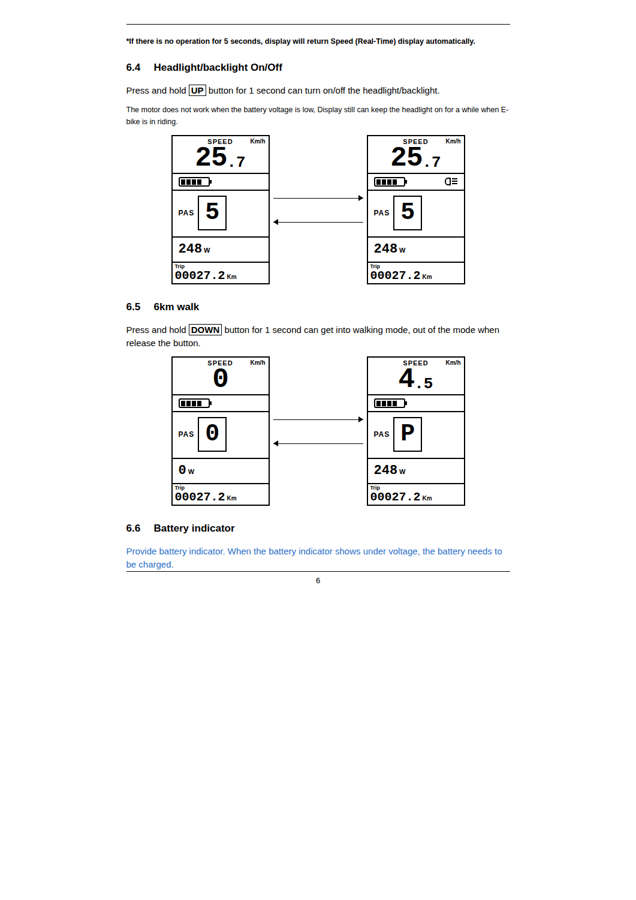*If there is no operation for 5 seconds, display will return Speed (Real-Time) display automatically.
6.4 Headlight/backlight On/Off
Press and hold UP button for 1 second can turn on/off the headlight/backlight.
The motor does not work when the battery voltage is low, Display still can keep the headlight on for a while when E-bike is in riding.
SPEED
Km/h
25.7
PAS
5
248W
Trip
00027.2Km
SPEED
Km/h
25.7
PAS
5
248W
Trip
00027.2Km
6.56km walk
Press and hold DOWN button for 1 second can get into walking mode, out of the mode when release the button.
SPEED
Km/h
0
PAS
0
0W
Trip
00027.2Km
SPEED
Km/h
4.5
PAS
P
248W
Trip
00027.2Km
6.6 Battery indicator
Provide battery indicator. When the battery indicator shows under voltage, the battery needs to be charged.
6